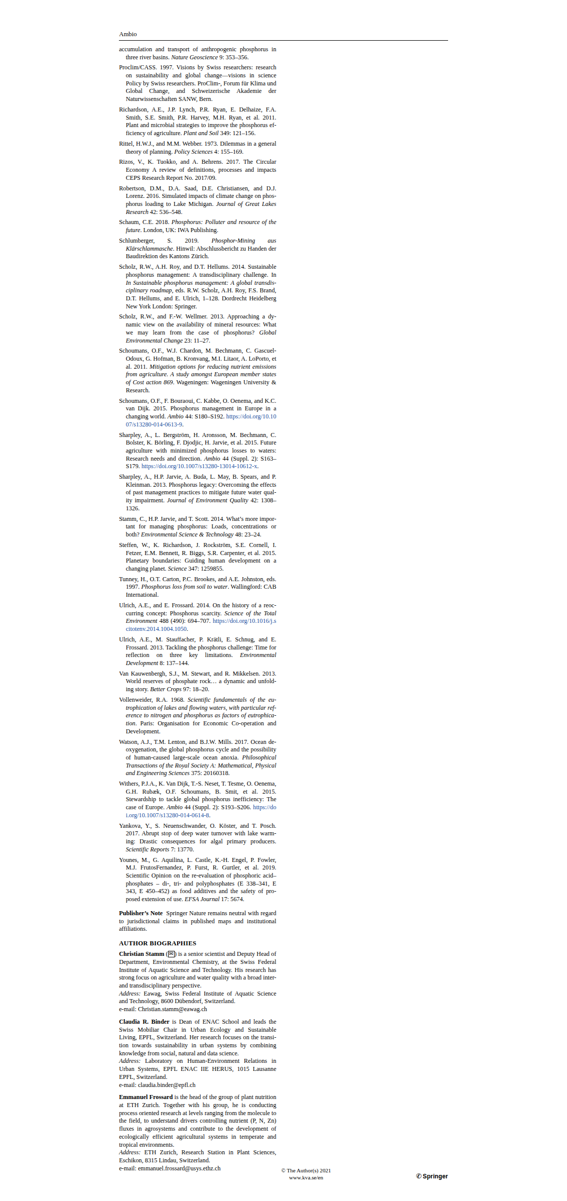Ambio
accumulation and transport of anthropogenic phosphorus in three river basins. Nature Geoscience 9: 353–356.
Proclim/CASS. 1997. Visions by Swiss researchers: research on sustainability and global change—visions in science Policy by Swiss researchers. ProClim-, Forum für Klima und Global Change, and Schweizerische Akademie der Naturwissenschaften SANW, Bern.
Richardson, A.E., J.P. Lynch, P.R. Ryan, E. Delhaize, F.A. Smith, S.E. Smith, P.R. Harvey, M.H. Ryan, et al. 2011. Plant and microbial strategies to improve the phosphorus efficiency of agriculture. Plant and Soil 349: 121–156.
Rittel, H.W.J., and M.M. Webber. 1973. Dilemmas in a general theory of planning. Policy Sciences 4: 155–169.
Rizos, V., K. Tuokko, and A. Behrens. 2017. The Circular Economy A review of definitions, processes and impacts CEPS Research Report No. 2017/09.
Robertson, D.M., D.A. Saad, D.E. Christiansen, and D.J. Lorenz. 2016. Simulated impacts of climate change on phosphorus loading to Lake Michigan. Journal of Great Lakes Research 42: 536–548.
Schaum, C.E. 2018. Phosphorus: Polluter and resource of the future. London, UK: IWA Publishing.
Schlumberger, S. 2019. Phosphor-Mining aus Klärschlammasche. Hinwil: Abschlussbericht zu Handen der Baudirektion des Kantons Zürich.
Scholz, R.W., A.H. Roy, and D.T. Hellums. 2014. Sustainable phosphorus management: A transdisciplinary challenge. In In Sustainable phosphorus management: A global transdisciplinary roadmap, eds. R.W. Scholz, A.H. Roy, F.S. Brand, D.T. Hellums, and E. Ulrich, 1–128. Dordrecht Heidelberg New York London: Springer.
Scholz, R.W., and F.-W. Wellmer. 2013. Approaching a dynamic view on the availability of mineral resources: What we may learn from the case of phosphorus? Global Environmental Change 23: 11–27.
Schoumans, O.F., W.J. Chardon, M. Bechmann, C. Gascuel-Odoux, G. Hofman, B. Kronvang, M.I. Litaor, A. LoPorto, et al. 2011. Mitigation options for reducing nutrient emissions from agriculture. A study amongst European member states of Cost action 869. Wageningen: Wageningen University & Research.
Schoumans, O.F., F. Bouraoui, C. Kabbe, O. Oenema, and K.C. van Dijk. 2015. Phosphorus management in Europe in a changing world. Ambio 44: S180–S192. https://doi.org/10.1007/s13280-014-0613-9.
Sharpley, A., L. Bergström, H. Aronsson, M. Bechmann, C. Bolster, K. Börling, F. Djodjic, H. Jarvie, et al. 2015. Future agriculture with minimized phosphorus losses to waters: Research needs and direction. Ambio 44 (Suppl. 2): S163–S179. https://doi.org/10.1007/s13280-13014-10612-x.
Sharpley, A., H.P. Jarvie, A. Buda, L. May, B. Spears, and P. Kleinman. 2013. Phosphorus legacy: Overcoming the effects of past management practices to mitigate future water quality impairment. Journal of Environment Quality 42: 1308–1326.
Stamm, C., H.P. Jarvie, and T. Scott. 2014. What’s more important for managing phosphorus: Loads, concentrations or both? Environmental Science & Technology 48: 23–24.
Steffen, W., K. Richardson, J. Rockström, S.E. Cornell, I. Fetzer, E.M. Bennett, R. Biggs, S.R. Carpenter, et al. 2015. Planetary boundaries: Guiding human development on a changing planet. Science 347: 1259855.
Tunney, H., O.T. Carton, P.C. Brookes, and A.E. Johnston, eds. 1997. Phosphorus loss from soil to water. Wallingford: CAB International.
Ulrich, A.E., and E. Frossard. 2014. On the history of a reoccurring concept: Phosphorus scarcity. Science of the Total Environment 488 (490): 694–707. https://doi.org/10.1016/j.scitotenv.2014.1004.1050.
Ulrich, A.E., M. Stauffacher, P. Krätli, E. Schnug, and E. Frossard. 2013. Tackling the phosphorus challenge: Time for reflection on three key limitations. Environmental Development 8: 137–144.
Van Kauwenbergh, S.J., M. Stewart, and R. Mikkelsen. 2013. World reserves of phosphate rock… a dynamic and unfolding story. Better Crops 97: 18–20.
Vollenweider, R.A. 1968. Scientific fundamentals of the eutrophication of lakes and flowing waters, with particular reference to nitrogen and phosphorus as factors of eutrophication. Paris: Organisation for Economic Co-operation and Development.
Watson, A.J., T.M. Lenton, and B.J.W. Mills. 2017. Ocean deoxygenation, the global phosphorus cycle and the possibility of human-caused large-scale ocean anoxia. Philosophical Transactions of the Royal Society A: Mathematical, Physical and Engineering Sciences 375: 20160318.
Withers, P.J.A., K. Van Dijk, T.-S. Neset, T. Tesme, O. Oenema, G.H. Rubæk, O.F. Schoumans, B. Smit, et al. 2015. Stewardship to tackle global phosphorus inefficiency: The case of Europe. Ambio 44 (Suppl. 2): S193–S206. https://doi.org/10.1007/s13280-014-0614-8.
Yankova, Y., S. Neuenschwander, O. Köster, and T. Posch. 2017. Abrupt stop of deep water turnover with lake warming: Drastic consequences for algal primary producers. Scientific Reports 7: 13770.
Younes, M., G. Aquilina, L. Castle, K.-H. Engel, P. Fowler, M.J. FrutosFernandez, P. Furst, R. Gurtler, et al. 2019. Scientific Opinion on the re-evaluation of phosphoric acid–phosphates – di-, tri- and polyphosphates (E 338–341, E 343, E 450–452) as food additives and the safety of proposed extension of use. EFSA Journal 17: 5674.
Publisher’s Note Springer Nature remains neutral with regard to jurisdictional claims in published maps and institutional affiliations.
Author Biographies
Christian Stamm (✉) is a senior scientist and Deputy Head of Department, Environmental Chemistry, at the Swiss Federal Institute of Aquatic Science and Technology. His research has strong focus on agriculture and water quality with a broad inter- and transdisciplinary perspective.
Address: Eawag, Swiss Federal Institute of Aquatic Science and Technology, 8600 Dübendorf, Switzerland.
e-mail: Christian.stamm@eawag.ch
Claudia R. Binder is Dean of ENAC School and leads the Swiss Mobiliar Chair in Urban Ecology and Sustainable Living, EPFL, Switzerland. Her research focuses on the transition towards sustainability in urban systems by combining knowledge from social, natural and data science.
Address: Laboratory on Human-Environment Relations in Urban Systems, EPFL ENAC IIE HERUS, 1015 Lausanne EPFL, Switzerland.
e-mail: claudia.binder@epfl.ch
Emmanuel Frossard is the head of the group of plant nutrition at ETH Zurich. Together with his group, he is conducting process oriented research at levels ranging from the molecule to the field, to understand drivers controlling nutrient (P, N, Zn) fluxes in agrosystems and contribute to the development of ecologically efficient agricultural systems in temperate and tropical environments.
Address: ETH Zurich, Research Station in Plant Sciences, Eschikon, 8315 Lindau, Switzerland.
e-mail: emmanuel.frossard@usys.ethz.ch
© The Author(s) 2021
www.kva.se/en
✆Springer